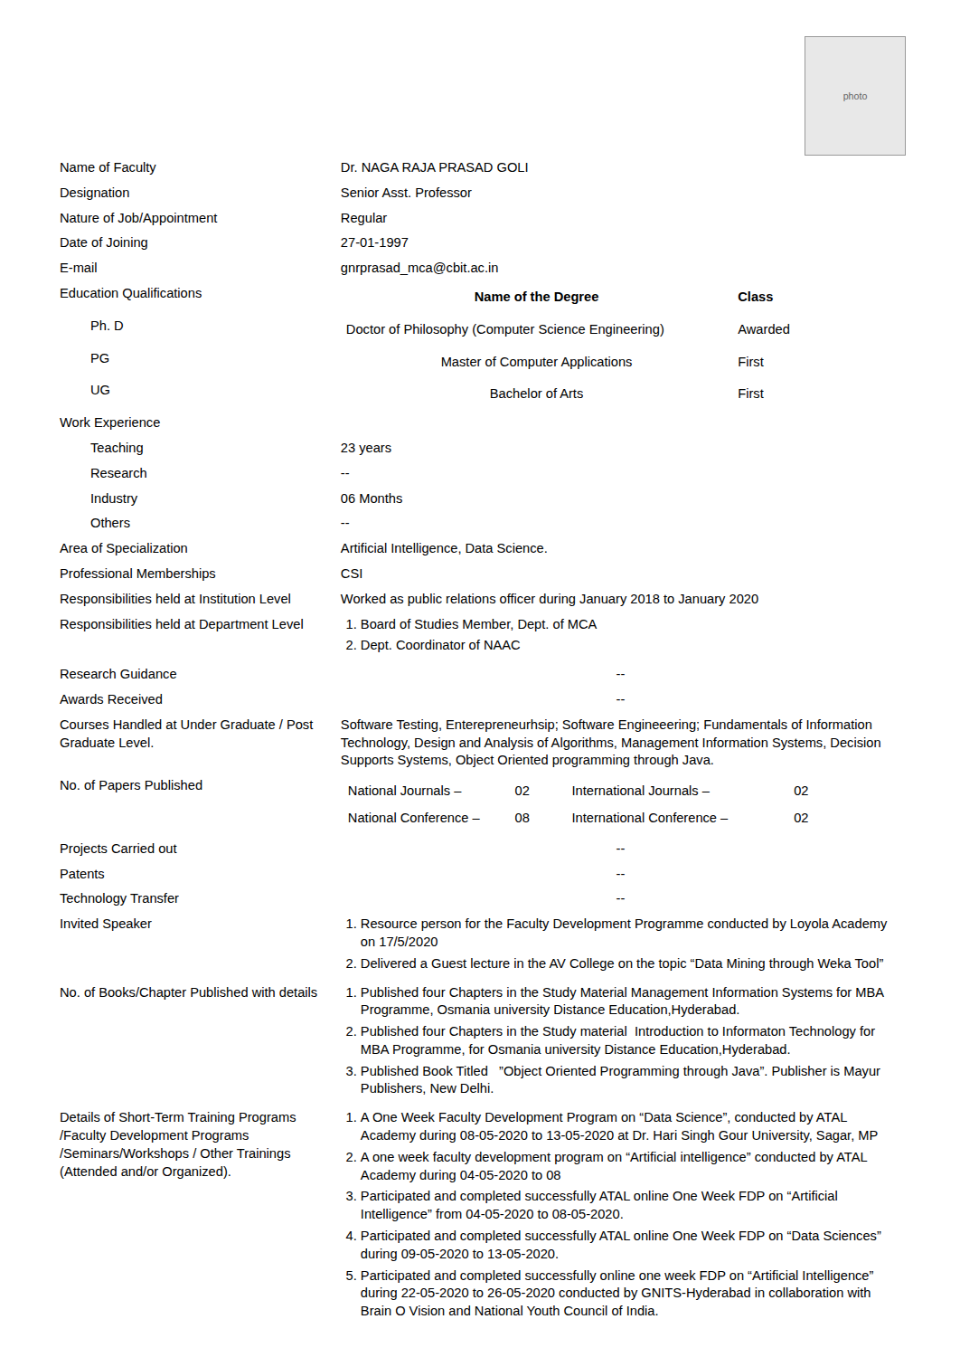photo
| Name of Faculty | Dr. NAGA RAJA PRASAD GOLI |
| Designation | Senior Asst. Professor |
| Nature of Job/Appointment | Regular |
| Date of Joining | 27-01-1997 |
| E-mail | gnrprasad_mca@cbit.ac.in |
| Education Qualifications | / Name of the Degree / Class / |
| Ph. D | / Doctor of Philosophy (Computer Science Engineering) / Awarded / |
| PG | / Master of Computer Applications / First / |
| UG | / Bachelor of Arts / First / |
| Work Experience | |
| Teaching | 23 years |
| Research | -- |
| Industry | 06 Months |
| Others | -- |
| Area of Specialization | Artificial Intelligence, Data Science. |
| Professional Memberships | CSI |
| Responsibilities held at Institution Level | Worked as public relations officer during January 2018 to January 2020 |
| Responsibilities held at Department Level | Board of Studies Member, Dept. of MCA Dept. Coordinator of NAAC |
| Research Guidance | -- |
| Awards Received | -- |
| Courses Handled at Under Graduate / Post Graduate Level. | Software Testing, Enterepreneurhsip; Software Engineeering; Fundamentals of Information Technology, Design and Analysis of Algorithms, Management Information Systems, Decision Supports Systems, Object Oriented programming through Java. |
| No. of Papers Published | / National Journals – / 02 / International Journals – / 02 / / National Conference – / 08 / International Conference – / 02 / |
| Projects Carried out | -- |
| Patents | -- |
| Technology Transfer | -- |
| Invited Speaker | Resource person for the Faculty Development Programme conducted by Loyola Academy on 17/5/2020 Delivered a Guest lecture in the AV College on the topic “Data Mining through Weka Tool” |
| No. of Books/Chapter Published with details | Published four Chapters in the Study Material Management Information Systems for MBA Programme, Osmania university Distance Education,Hyderabad. Published four Chapters in the Study material Introduction to Informaton Technology for MBA Programme, for Osmania university Distance Education,Hyderabad. Published Book Titled ”Object Oriented Programming through Java”. Publisher is Mayur Publishers, New Delhi. |
| Details of Short-Term Training Programs /Faculty Development Programs /Seminars/Workshops / Other Trainings (Attended and/or Organized). | A One Week Faculty Development Program on “Data Science”, conducted by ATAL Academy during 08-05-2020 to 13-05-2020 at Dr. Hari Singh Gour University, Sagar, MP A one week faculty development program on “Artificial intelligence” conducted by ATAL Academy during 04-05-2020 to 08 Participated and completed successfully ATAL online One Week FDP on “Artificial Intelligence” from 04-05-2020 to 08-05-2020. Participated and completed successfully ATAL online One Week FDP on “Data Sciences” during 09-05-2020 to 13-05-2020. Participated and completed successfully online one week FDP on “Artificial Intelligence” during 22-05-2020 to 26-05-2020 conducted by GNITS-Hyderabad in collaboration with Brain O Vision and National Youth Council of India. |